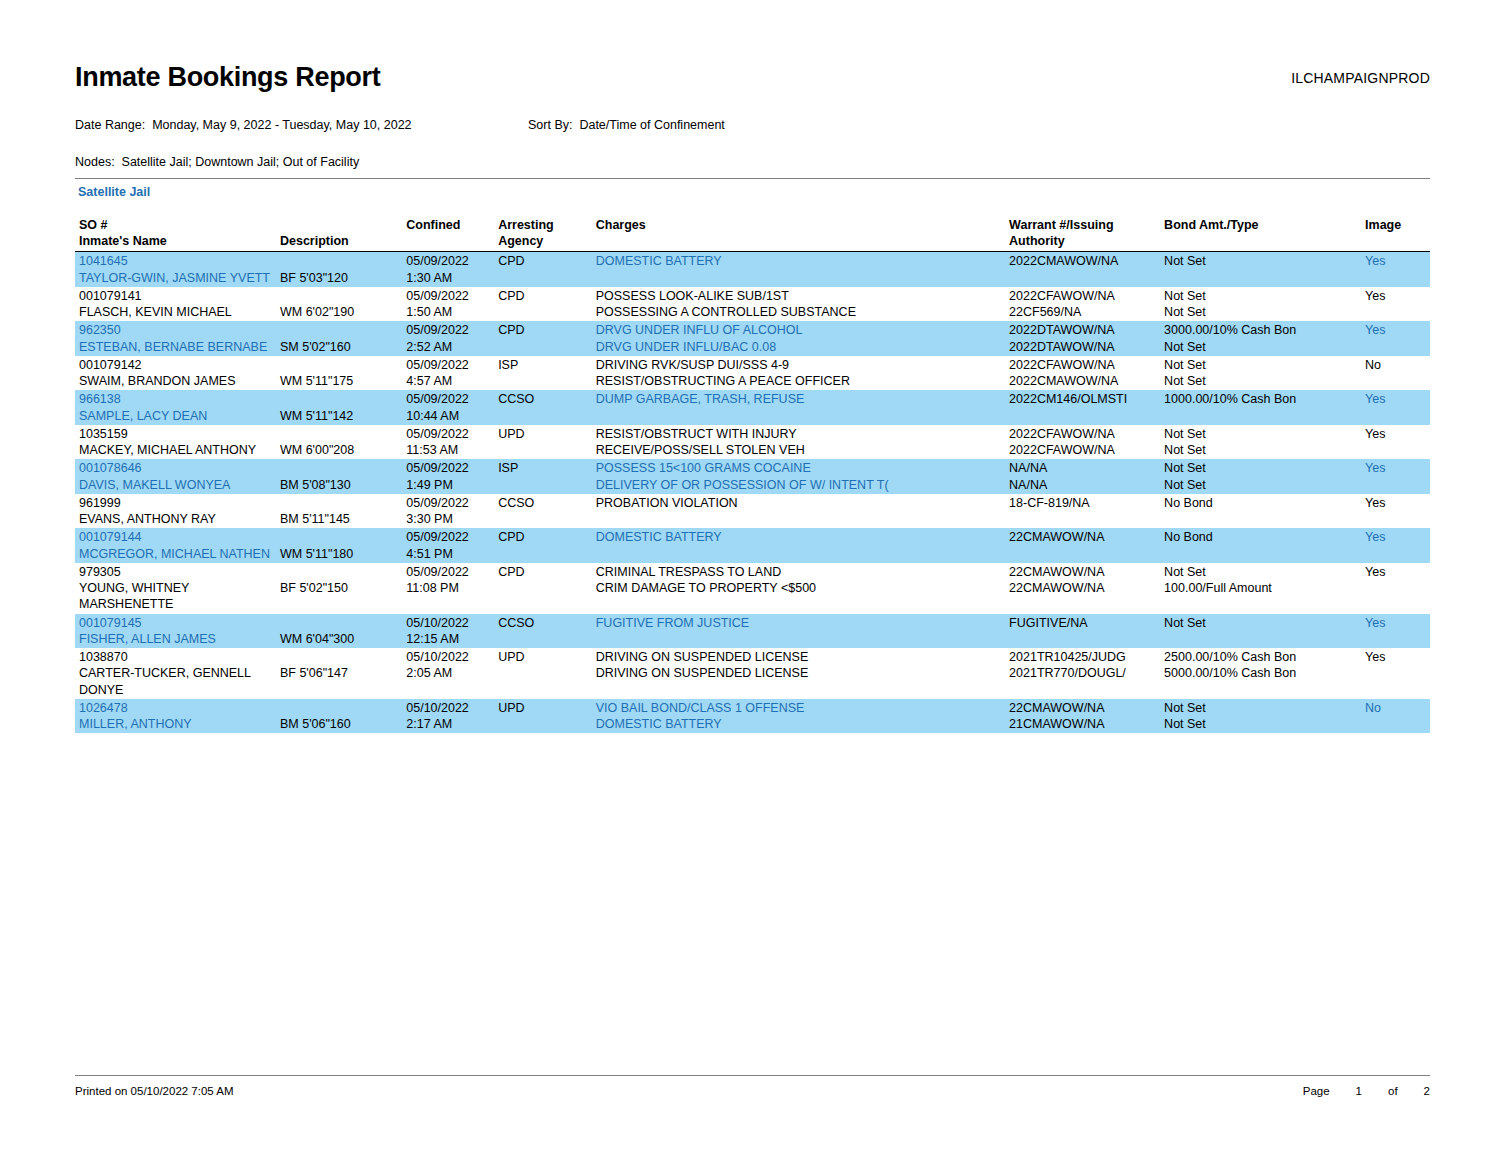Inmate Bookings Report
ILCHAMPAIGNPROD
Date Range: Monday, May 9, 2022 - Tuesday, May 10, 2022
Sort By: Date/Time of Confinement
Nodes: Satellite Jail; Downtown Jail; Out of Facility
Satellite Jail
| SO # Inmate's Name | Description | Confined | Arresting Agency | Charges | Warrant #/Issuing Authority | Bond Amt./Type | Image |
| --- | --- | --- | --- | --- | --- | --- | --- |
| 1041645 TAYLOR-GWIN, JASMINE YVETT | BF 5'03"120 | 05/09/2022 1:30 AM | CPD | DOMESTIC BATTERY | 2022CMAWOW/NA | Not Set | Yes |
| 001079141 FLASCH, KEVIN MICHAEL | WM 6'02"190 | 05/09/2022 1:50 AM | CPD | POSSESS LOOK-ALIKE SUB/1ST POSSESSING A CONTROLLED SUBSTANCE | 2022CFAWOW/NA 22CF569/NA | Not Set Not Set | Yes |
| 962350 ESTEBAN, BERNABE BERNABE | SM 5'02"160 | 05/09/2022 2:52 AM | CPD | DRVG UNDER INFLU OF ALCOHOL DRVG UNDER INFLU/BAC 0.08 | 2022DTAWOW/NA 2022DTAWOW/NA | 3000.00/10% Cash Bon Not Set | Yes |
| 001079142 SWAIM, BRANDON JAMES | WM 5'11"175 | 05/09/2022 4:57 AM | ISP | DRIVING RVK/SUSP DUI/SSS 4-9 RESIST/OBSTRUCTING A PEACE OFFICER | 2022CFAWOW/NA 2022CMAWOW/NA | Not Set Not Set | No |
| 966138 SAMPLE, LACY DEAN | WM 5'11"142 | 05/09/2022 10:44 AM | CCSO | DUMP GARBAGE, TRASH, REFUSE | 2022CM146/OLMSTI | 1000.00/10% Cash Bon | Yes |
| 1035159 MACKEY, MICHAEL ANTHONY | WM 6'00"208 | 05/09/2022 11:53 AM | UPD | RESIST/OBSTRUCT WITH INJURY RECEIVE/POSS/SELL STOLEN VEH | 2022CFAWOW/NA 2022CFAWOW/NA | Not Set Not Set | Yes |
| 001078646 DAVIS, MAKELL WONYEA | BM 5'08"130 | 05/09/2022 1:49 PM | ISP | POSSESS 15<100 GRAMS COCAINE DELIVERY OF OR POSSESSION OF W/ INTENT T( | NA/NA NA/NA | Not Set Not Set | Yes |
| 961999 EVANS, ANTHONY RAY | BM 5'11"145 | 05/09/2022 3:30 PM | CCSO | PROBATION VIOLATION | 18-CF-819/NA | No Bond | Yes |
| 001079144 MCGREGOR, MICHAEL NATHEN | WM 5'11"180 | 05/09/2022 4:51 PM | CPD | DOMESTIC BATTERY | 22CMAWOW/NA | No Bond | Yes |
| 979305 YOUNG, WHITNEY MARSHENETTE | BF 5'02"150 | 05/09/2022 11:08 PM | CPD | CRIMINAL TRESPASS TO LAND CRIM DAMAGE TO PROPERTY <$500 | 22CMAWOW/NA 22CMAWOW/NA | Not Set 100.00/Full Amount | Yes |
| 001079145 FISHER, ALLEN JAMES | WM 6'04"300 | 05/10/2022 12:15 AM | CCSO | FUGITIVE FROM JUSTICE | FUGITIVE/NA | Not Set | Yes |
| 1038870 CARTER-TUCKER, GENNELL DONYE | BF 5'06"147 | 05/10/2022 2:05 AM | UPD | DRIVING ON SUSPENDED LICENSE DRIVING ON SUSPENDED LICENSE | 2021TR10425/JUDG 2021TR770/DOUGL/ | 2500.00/10% Cash Bon 5000.00/10% Cash Bon | Yes |
| 1026478 MILLER, ANTHONY | BM 5'06"160 | 05/10/2022 2:17 AM | UPD | VIO BAIL BOND/CLASS 1 OFFENSE DOMESTIC BATTERY | 22CMAWOW/NA 21CMAWOW/NA | Not Set Not Set | No |
Printed on 05/10/2022 7:05 AM
Page 1 of 2